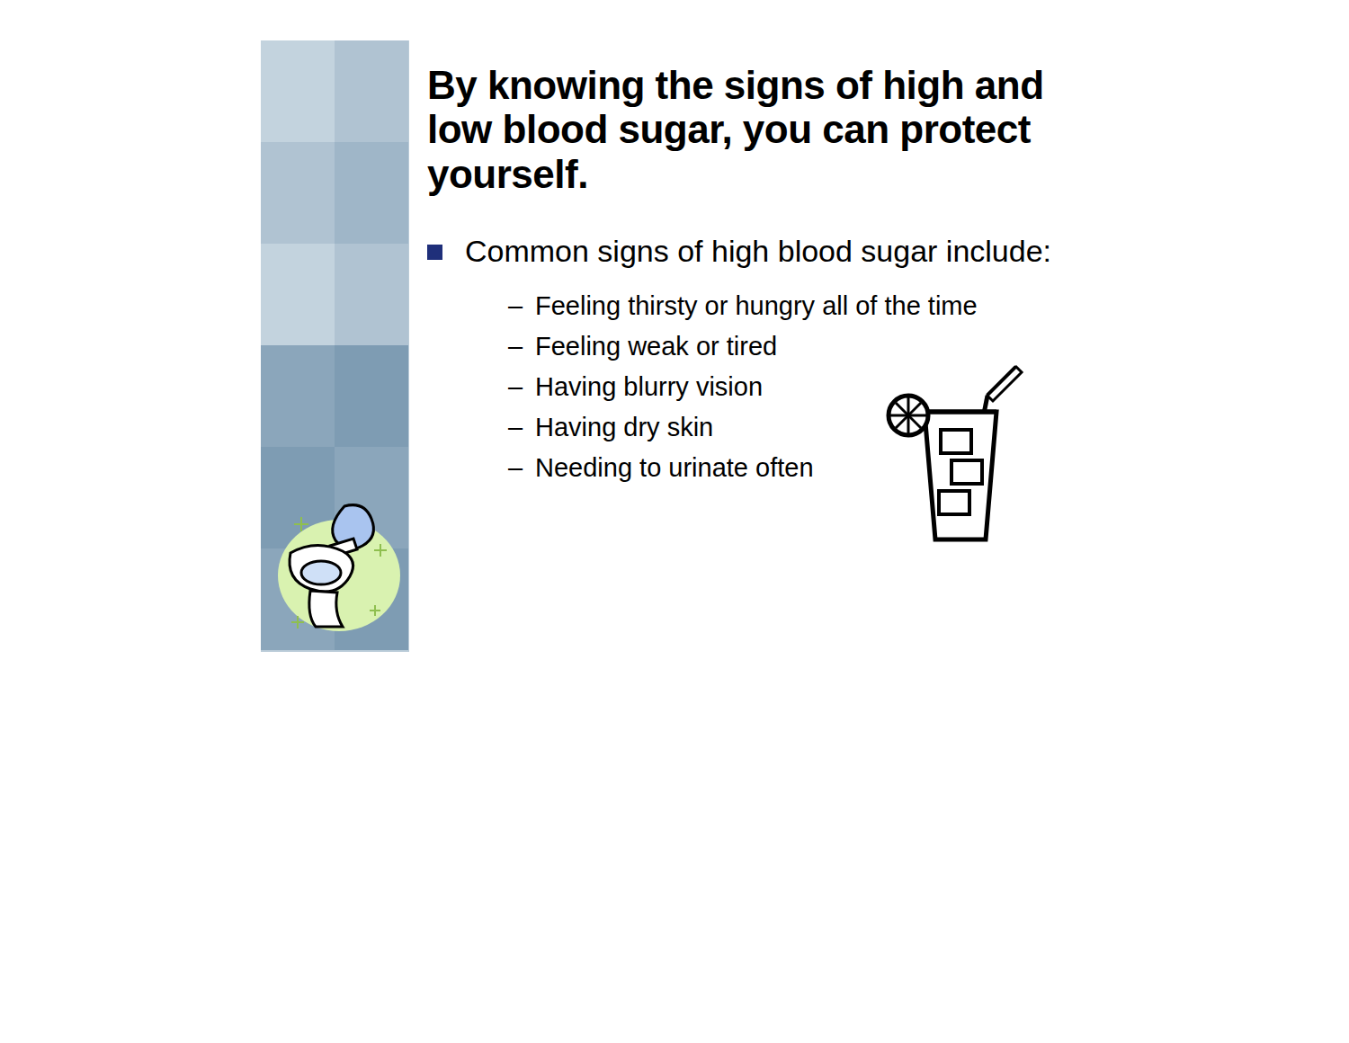By knowing the signs of high and low blood sugar, you can protect yourself.
Common signs of high blood sugar include:
Feeling thirsty or hungry all of the time
Feeling weak or tired
Having blurry vision
Having dry skin
Needing to urinate often